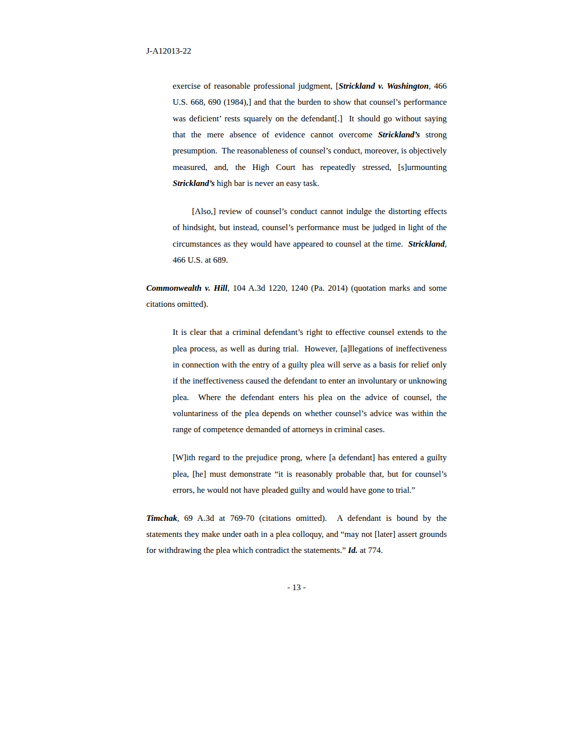J-A12013-22
exercise of reasonable professional judgment, [Strickland v. Washington, 466 U.S. 668, 690 (1984),] and that the burden to show that counsel’s performance was deficient’ rests squarely on the defendant[.] It should go without saying that the mere absence of evidence cannot overcome Strickland’s strong presumption. The reasonableness of counsel’s conduct, moreover, is objectively measured, and, the High Court has repeatedly stressed, [s]urmounting Strickland’s high bar is never an easy task.
[Also,] review of counsel’s conduct cannot indulge the distorting effects of hindsight, but instead, counsel’s performance must be judged in light of the circumstances as they would have appeared to counsel at the time. Strickland, 466 U.S. at 689.
Commonwealth v. Hill, 104 A.3d 1220, 1240 (Pa. 2014) (quotation marks and some citations omitted).
It is clear that a criminal defendant’s right to effective counsel extends to the plea process, as well as during trial. However, [a]llegations of ineffectiveness in connection with the entry of a guilty plea will serve as a basis for relief only if the ineffectiveness caused the defendant to enter an involuntary or unknowing plea. Where the defendant enters his plea on the advice of counsel, the voluntariness of the plea depends on whether counsel’s advice was within the range of competence demanded of attorneys in criminal cases.
[W]ith regard to the prejudice prong, where [a defendant] has entered a guilty plea, [he] must demonstrate “it is reasonably probable that, but for counsel’s errors, he would not have pleaded guilty and would have gone to trial.”
Timchak, 69 A.3d at 769-70 (citations omitted). A defendant is bound by the statements they make under oath in a plea colloquy, and “may not [later] assert grounds for withdrawing the plea which contradict the statements.” Id. at 774.
- 13 -